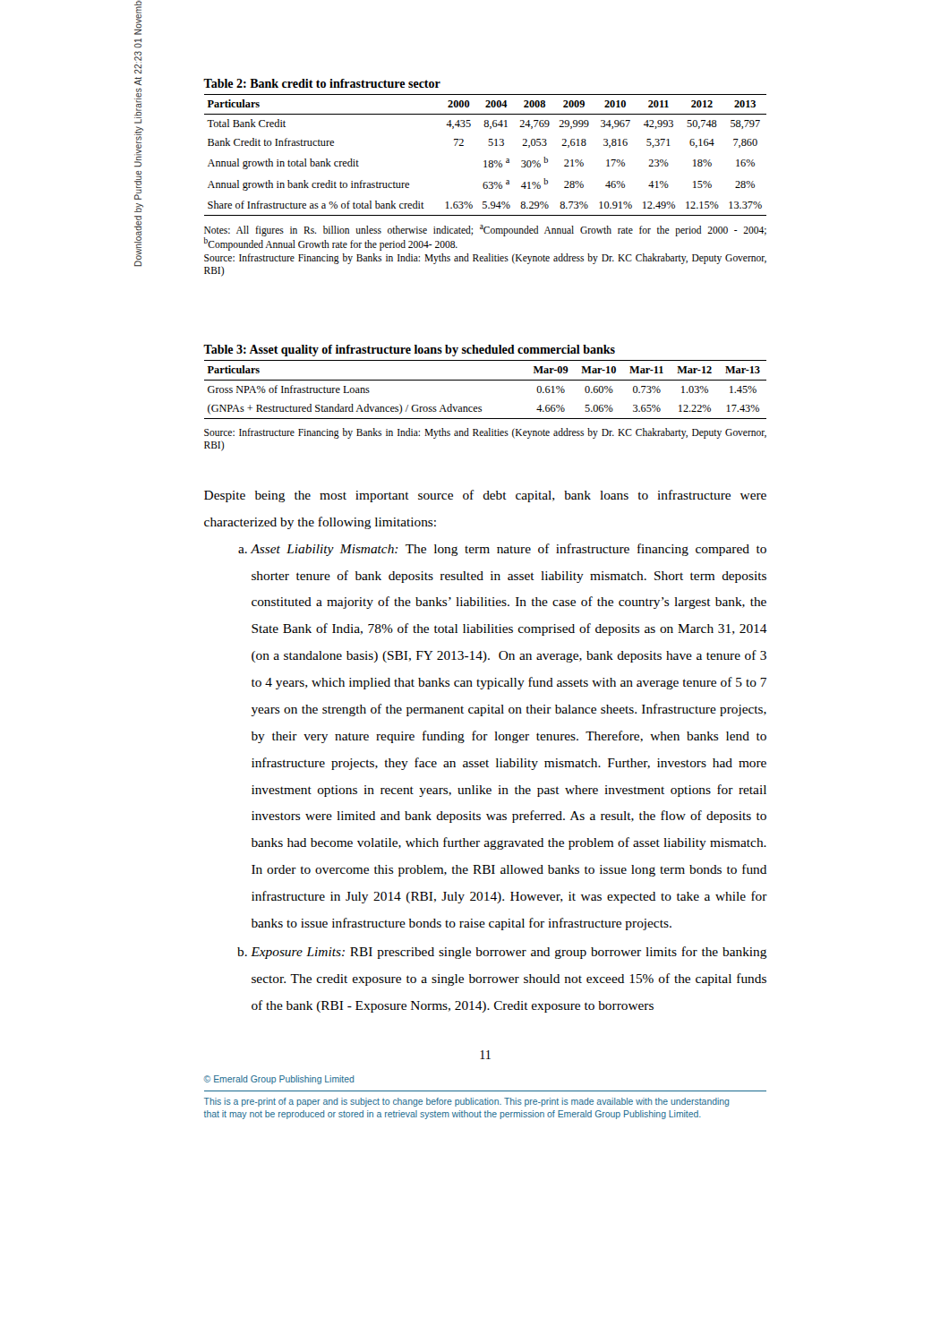Downloaded by Purdue University Libraries At 22:23 01 November 2016 (PT)
Table 2: Bank credit to infrastructure sector
| Particulars | 2000 | 2004 | 2008 | 2009 | 2010 | 2011 | 2012 | 2013 |
| --- | --- | --- | --- | --- | --- | --- | --- | --- |
| Total Bank Credit | 4,435 | 8,641 | 24,769 | 29,999 | 34,967 | 42,993 | 50,748 | 58,797 |
| Bank Credit to Infrastructure | 72 | 513 | 2,053 | 2,618 | 3,816 | 5,371 | 6,164 | 7,860 |
| Annual growth in total bank credit | | 18% a | 30% b | 21% | 17% | 23% | 18% | 16% |
| Annual growth in bank credit to infrastructure | | 63% a | 41% b | 28% | 46% | 41% | 15% | 28% |
| Share of Infrastructure as a % of total bank credit | 1.63% | 5.94% | 8.29% | 8.73% | 10.91% | 12.49% | 12.15% | 13.37% |
Notes: All figures in Rs. billion unless otherwise indicated; aCompounded Annual Growth rate for the period 2000 - 2004; bCompounded Annual Growth rate for the period 2004- 2008.
Source: Infrastructure Financing by Banks in India: Myths and Realities (Keynote address by Dr. KC Chakrabarty, Deputy Governor, RBI)
Table 3: Asset quality of infrastructure loans by scheduled commercial banks
| Particulars | Mar-09 | Mar-10 | Mar-11 | Mar-12 | Mar-13 |
| --- | --- | --- | --- | --- | --- |
| Gross NPA% of Infrastructure Loans | 0.61% | 0.60% | 0.73% | 1.03% | 1.45% |
| (GNPAs + Restructured Standard Advances) / Gross Advances | 4.66% | 5.06% | 3.65% | 12.22% | 17.43% |
Source: Infrastructure Financing by Banks in India: Myths and Realities (Keynote address by Dr. KC Chakrabarty, Deputy Governor, RBI)
Despite being the most important source of debt capital, bank loans to infrastructure were characterized by the following limitations:
Asset Liability Mismatch: The long term nature of infrastructure financing compared to shorter tenure of bank deposits resulted in asset liability mismatch. Short term deposits constituted a majority of the banks’ liabilities. In the case of the country’s largest bank, the State Bank of India, 78% of the total liabilities comprised of deposits as on March 31, 2014 (on a standalone basis) (SBI, FY 2013-14). On an average, bank deposits have a tenure of 3 to 4 years, which implied that banks can typically fund assets with an average tenure of 5 to 7 years on the strength of the permanent capital on their balance sheets. Infrastructure projects, by their very nature require funding for longer tenures. Therefore, when banks lend to infrastructure projects, they face an asset liability mismatch. Further, investors had more investment options in recent years, unlike in the past where investment options for retail investors were limited and bank deposits was preferred. As a result, the flow of deposits to banks had become volatile, which further aggravated the problem of asset liability mismatch. In order to overcome this problem, the RBI allowed banks to issue long term bonds to fund infrastructure in July 2014 (RBI, July 2014). However, it was expected to take a while for banks to issue infrastructure bonds to raise capital for infrastructure projects.
Exposure Limits: RBI prescribed single borrower and group borrower limits for the banking sector. The credit exposure to a single borrower should not exceed 15% of the capital funds of the bank (RBI - Exposure Norms, 2014). Credit exposure to borrowers
11
© Emerald Group Publishing Limited
This is a pre-print of a paper and is subject to change before publication. This pre-print is made available with the understanding
that it may not be reproduced or stored in a retrieval system without the permission of Emerald Group Publishing Limited.